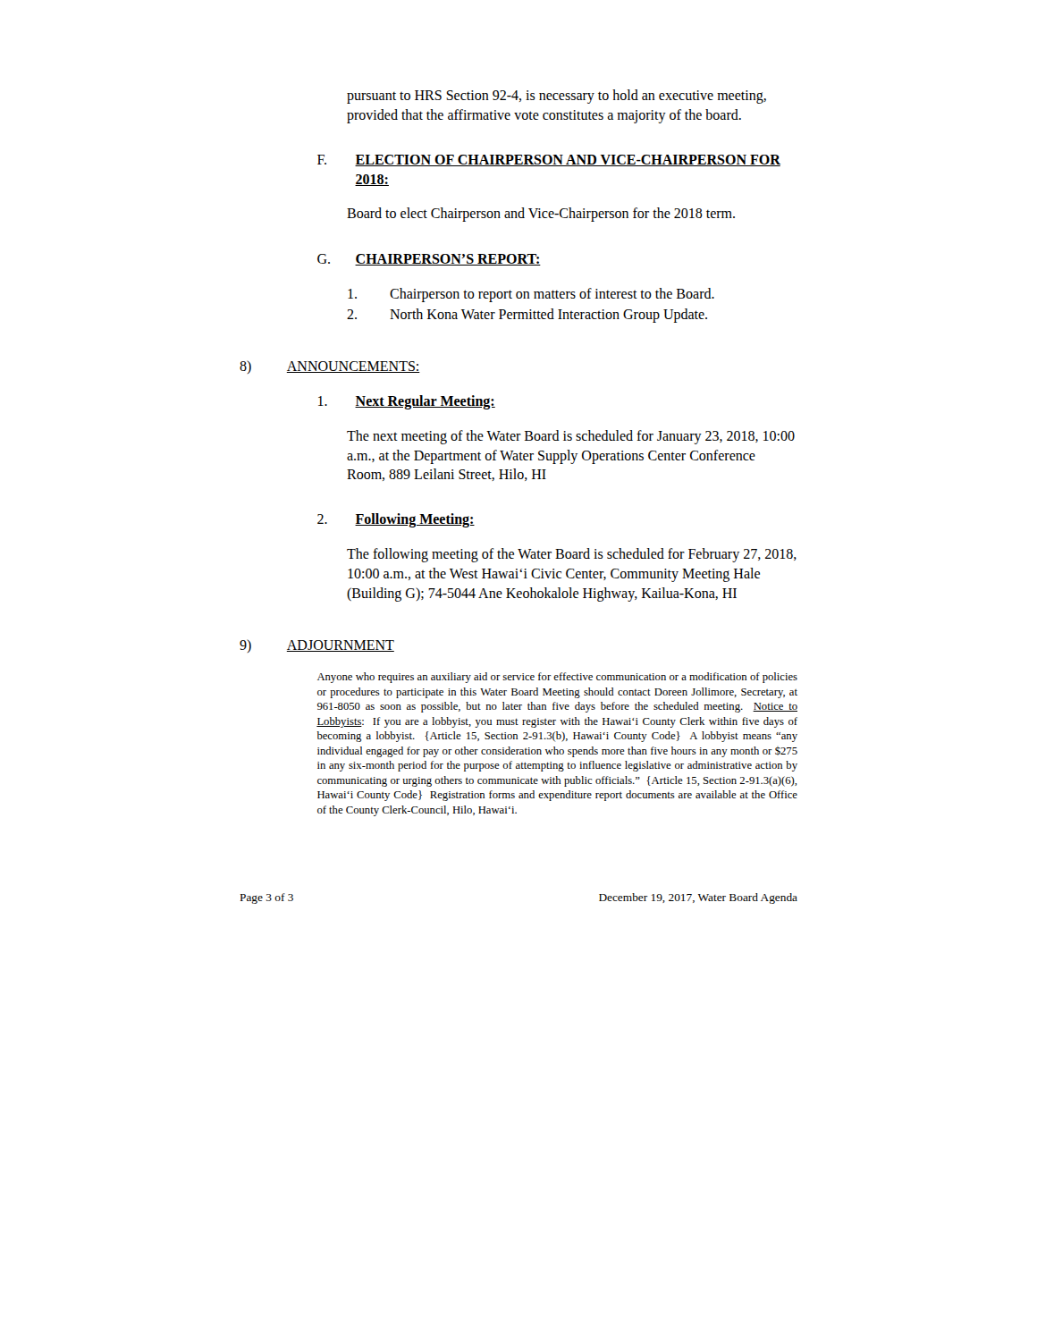pursuant to HRS Section 92-4, is necessary to hold an executive meeting, provided that the affirmative vote constitutes a majority of the board.
F.
Election of Chairperson and Vice-Chairperson for 2018:
Board to elect Chairperson and Vice-Chairperson for the 2018 term.
G.
Chairperson’s Report:
1.
Chairperson to report on matters of interest to the Board.
2.
North Kona Water Permitted Interaction Group Update.
8)
ANNOUNCEMENTS:
1.
Next Regular Meeting:
The next meeting of the Water Board is scheduled for January 23, 2018, 10:00 a.m., at the Department of Water Supply Operations Center Conference Room, 889 Leilani Street, Hilo, HI
2.
Following Meeting:
The following meeting of the Water Board is scheduled for February 27, 2018, 10:00 a.m., at the West Hawai‘i Civic Center, Community Meeting Hale (Building G); 74-5044 Ane Keohokalole Highway, Kailua-Kona, HI
9)
ADJOURNMENT
Anyone who requires an auxiliary aid or service for effective communication or a modification of policies or procedures to participate in this Water Board Meeting should contact Doreen Jollimore, Secretary, at 961-8050 as soon as possible, but no later than five days before the scheduled meeting. Notice to Lobbyists: If you are a lobbyist, you must register with the Hawai‘i County Clerk within five days of becoming a lobbyist. {Article 15, Section 2-91.3(b), Hawai‘i County Code} A lobbyist means “any individual engaged for pay or other consideration who spends more than five hours in any month or $275 in any six-month period for the purpose of attempting to influence legislative or administrative action by communicating or urging others to communicate with public officials.” {Article 15, Section 2-91.3(a)(6), Hawai‘i County Code} Registration forms and expenditure report documents are available at the Office of the County Clerk-Council, Hilo, Hawai‘i.
Page 3 of 3 December 19, 2017, Water Board Agenda